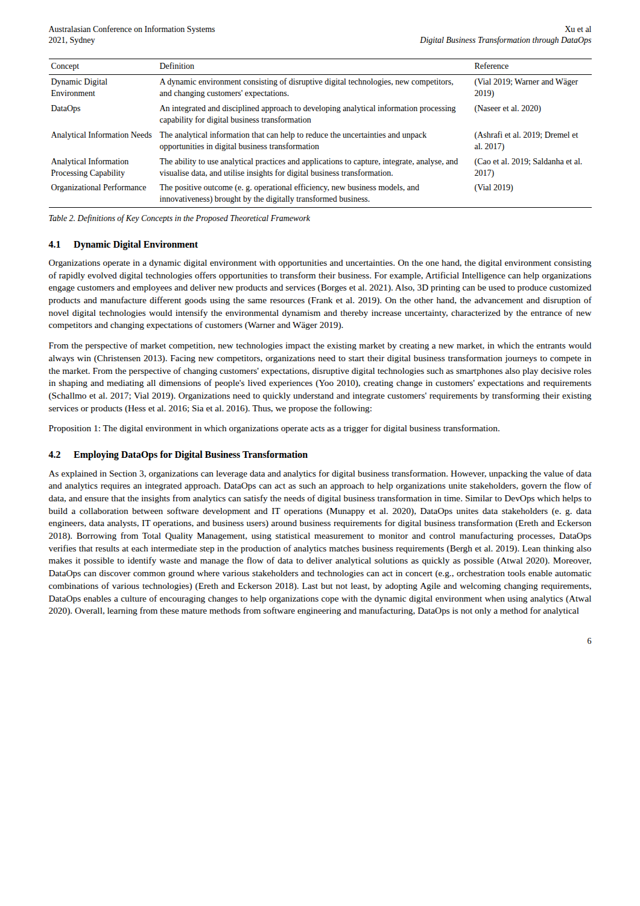Australasian Conference on Information Systems
2021, Sydney
Xu et al
Digital Business Transformation through DataOps
| Concept | Definition | Reference |
| --- | --- | --- |
| Dynamic Digital Environment | A dynamic environment consisting of disruptive digital technologies, new competitors, and changing customers' expectations. | (Vial 2019; Warner and Wäger 2019) |
| DataOps | An integrated and disciplined approach to developing analytical information processing capability for digital business transformation | (Naseer et al. 2020) |
| Analytical Information Needs | The analytical information that can help to reduce the uncertainties and unpack opportunities in digital business transformation | (Ashrafi et al. 2019; Dremel et al. 2017) |
| Analytical Information Processing Capability | The ability to use analytical practices and applications to capture, integrate, analyse, and visualise data, and utilise insights for digital business transformation. | (Cao et al. 2019; Saldanha et al. 2017) |
| Organizational Performance | The positive outcome (e. g. operational efficiency, new business models, and innovativeness) brought by the digitally transformed business. | (Vial 2019) |
Table 2. Definitions of Key Concepts in the Proposed Theoretical Framework
4.1 Dynamic Digital Environment
Organizations operate in a dynamic digital environment with opportunities and uncertainties. On the one hand, the digital environment consisting of rapidly evolved digital technologies offers opportunities to transform their business. For example, Artificial Intelligence can help organizations engage customers and employees and deliver new products and services (Borges et al. 2021). Also, 3D printing can be used to produce customized products and manufacture different goods using the same resources (Frank et al. 2019). On the other hand, the advancement and disruption of novel digital technologies would intensify the environmental dynamism and thereby increase uncertainty, characterized by the entrance of new competitors and changing expectations of customers (Warner and Wäger 2019).
From the perspective of market competition, new technologies impact the existing market by creating a new market, in which the entrants would always win (Christensen 2013). Facing new competitors, organizations need to start their digital business transformation journeys to compete in the market. From the perspective of changing customers' expectations, disruptive digital technologies such as smartphones also play decisive roles in shaping and mediating all dimensions of people's lived experiences (Yoo 2010), creating change in customers' expectations and requirements (Schallmo et al. 2017; Vial 2019). Organizations need to quickly understand and integrate customers' requirements by transforming their existing services or products (Hess et al. 2016; Sia et al. 2016). Thus, we propose the following:
Proposition 1: The digital environment in which organizations operate acts as a trigger for digital business transformation.
4.2 Employing DataOps for Digital Business Transformation
As explained in Section 3, organizations can leverage data and analytics for digital business transformation. However, unpacking the value of data and analytics requires an integrated approach. DataOps can act as such an approach to help organizations unite stakeholders, govern the flow of data, and ensure that the insights from analytics can satisfy the needs of digital business transformation in time. Similar to DevOps which helps to build a collaboration between software development and IT operations (Munappy et al. 2020), DataOps unites data stakeholders (e. g. data engineers, data analysts, IT operations, and business users) around business requirements for digital business transformation (Ereth and Eckerson 2018). Borrowing from Total Quality Management, using statistical measurement to monitor and control manufacturing processes, DataOps verifies that results at each intermediate step in the production of analytics matches business requirements (Bergh et al. 2019). Lean thinking also makes it possible to identify waste and manage the flow of data to deliver analytical solutions as quickly as possible (Atwal 2020). Moreover, DataOps can discover common ground where various stakeholders and technologies can act in concert (e.g., orchestration tools enable automatic combinations of various technologies) (Ereth and Eckerson 2018). Last but not least, by adopting Agile and welcoming changing requirements, DataOps enables a culture of encouraging changes to help organizations cope with the dynamic digital environment when using analytics (Atwal 2020). Overall, learning from these mature methods from software engineering and manufacturing, DataOps is not only a method for analytical
6